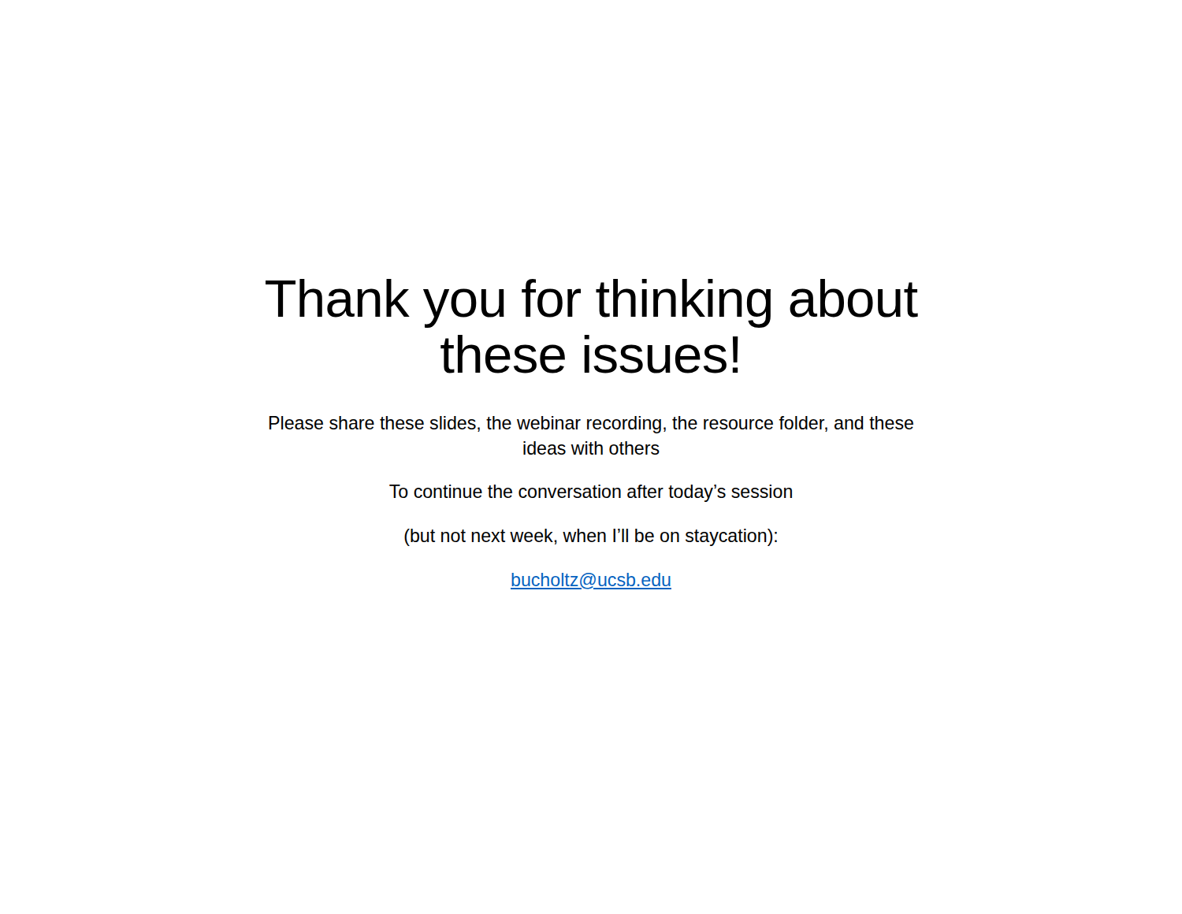Thank you for thinking about these issues!
Please share these slides, the webinar recording, the resource folder, and these ideas with others
To continue the conversation after today’s session
(but not next week, when I’ll be on staycation):
bucholtz@ucsb.edu